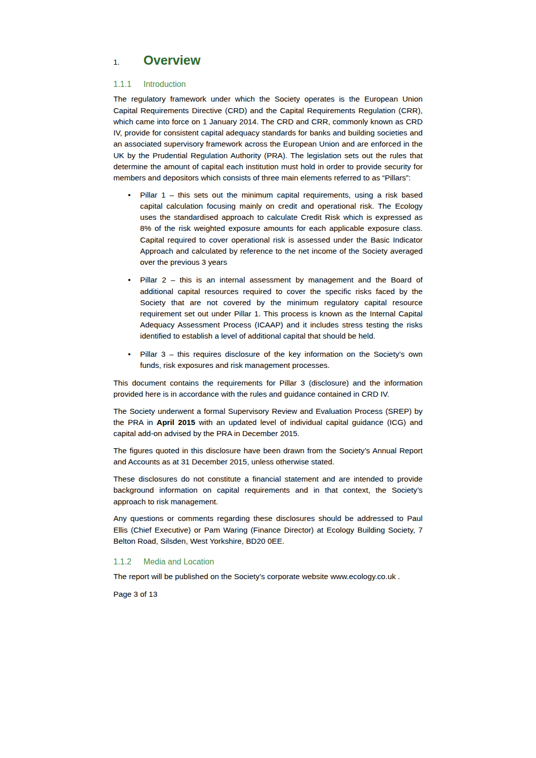1. Overview
1.1.1 Introduction
The regulatory framework under which the Society operates is the European Union Capital Requirements Directive (CRD) and the Capital Requirements Regulation (CRR), which came into force on 1 January 2014. The CRD and CRR, commonly known as CRD IV, provide for consistent capital adequacy standards for banks and building societies and an associated supervisory framework across the European Union and are enforced in the UK by the Prudential Regulation Authority (PRA). The legislation sets out the rules that determine the amount of capital each institution must hold in order to provide security for members and depositors which consists of three main elements referred to as “Pillars”:
Pillar 1 – this sets out the minimum capital requirements, using a risk based capital calculation focusing mainly on credit and operational risk. The Ecology uses the standardised approach to calculate Credit Risk which is expressed as 8% of the risk weighted exposure amounts for each applicable exposure class. Capital required to cover operational risk is assessed under the Basic Indicator Approach and calculated by reference to the net income of the Society averaged over the previous 3 years
Pillar 2 – this is an internal assessment by management and the Board of additional capital resources required to cover the specific risks faced by the Society that are not covered by the minimum regulatory capital resource requirement set out under Pillar 1. This process is known as the Internal Capital Adequacy Assessment Process (ICAAP) and it includes stress testing the risks identified to establish a level of additional capital that should be held.
Pillar 3 – this requires disclosure of the key information on the Society’s own funds, risk exposures and risk management processes.
This document contains the requirements for Pillar 3 (disclosure) and the information provided here is in accordance with the rules and guidance contained in CRD IV.
The Society underwent a formal Supervisory Review and Evaluation Process (SREP) by the PRA in April 2015 with an updated level of individual capital guidance (ICG) and capital add-on advised by the PRA in December 2015.
The figures quoted in this disclosure have been drawn from the Society’s Annual Report and Accounts as at 31 December 2015, unless otherwise stated.
These disclosures do not constitute a financial statement and are intended to provide background information on capital requirements and in that context, the Society’s approach to risk management.
Any questions or comments regarding these disclosures should be addressed to Paul Ellis (Chief Executive) or Pam Waring (Finance Director) at Ecology Building Society, 7 Belton Road, Silsden, West Yorkshire, BD20 0EE.
1.1.2 Media and Location
The report will be published on the Society’s corporate website www.ecology.co.uk .
Page 3 of 13